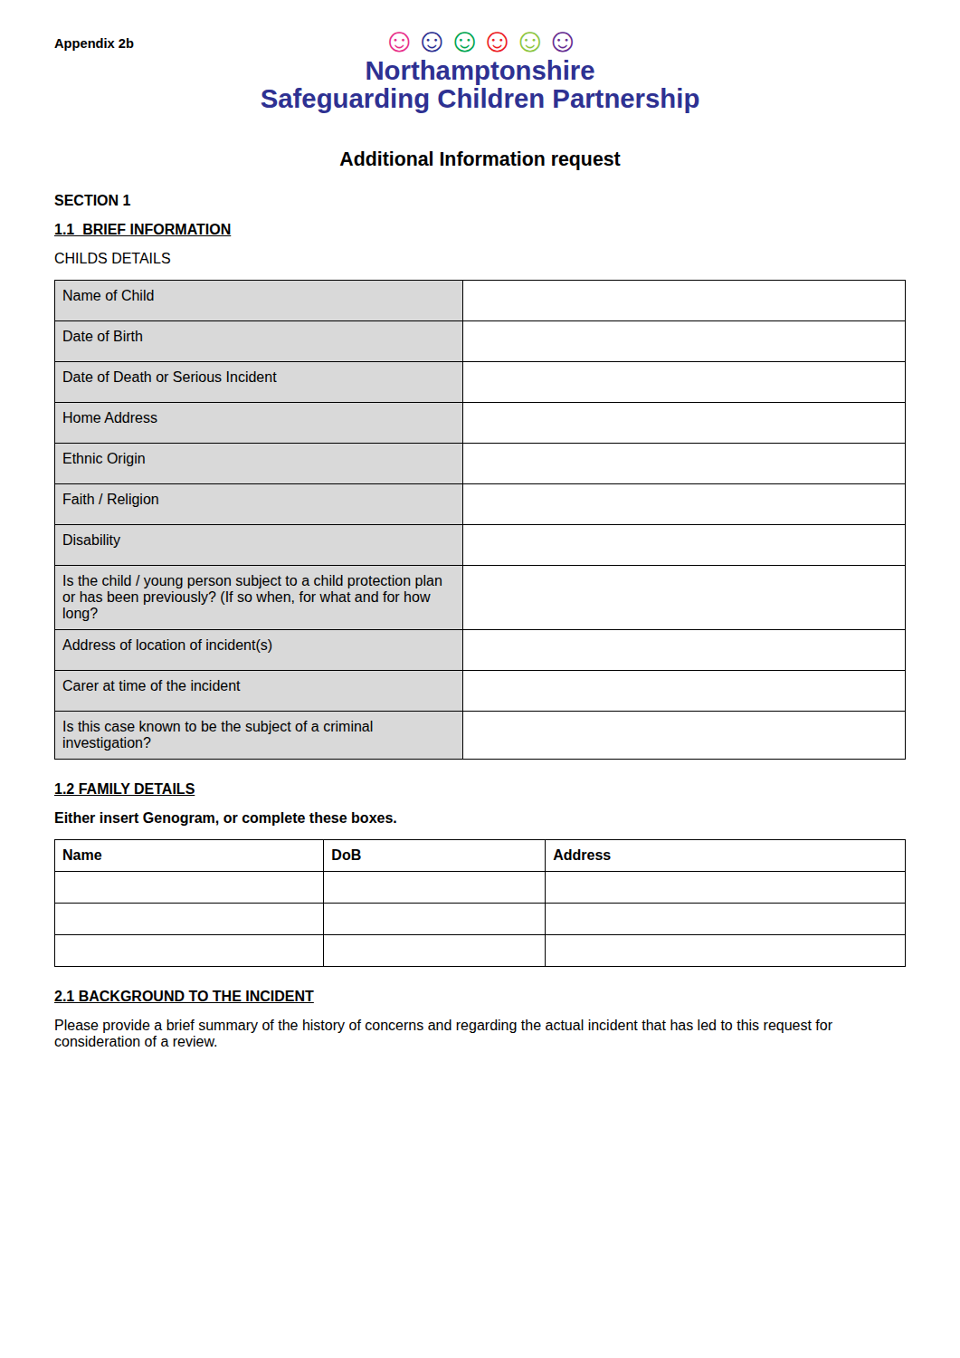Appendix 2b
☺☺☺☺☺☺
Northamptonshire
Safeguarding Children Partnership
Additional Information request
SECTION 1
1.1 BRIEF INFORMATION
CHILDS DETAILS
| Name of Child | |
| Date of Birth | |
| Date of Death or Serious Incident | |
| Home Address | |
| Ethnic Origin | |
| Faith / Religion | |
| Disability | |
| Is the child / young person subject to a child protection plan or has been previously? (If so when, for what and for how long? | |
| Address of location of incident(s) | |
| Carer at time of the incident | |
| Is this case known to be the subject of a criminal investigation? | |
1.2 FAMILY DETAILS
Either insert Genogram, or complete these boxes.
| Name | DoB | Address |
| --- | --- | --- |
2.1 BACKGROUND TO THE INCIDENT
Please provide a brief summary of the history of concerns and regarding the actual incident that has led to this request for consideration of a review.